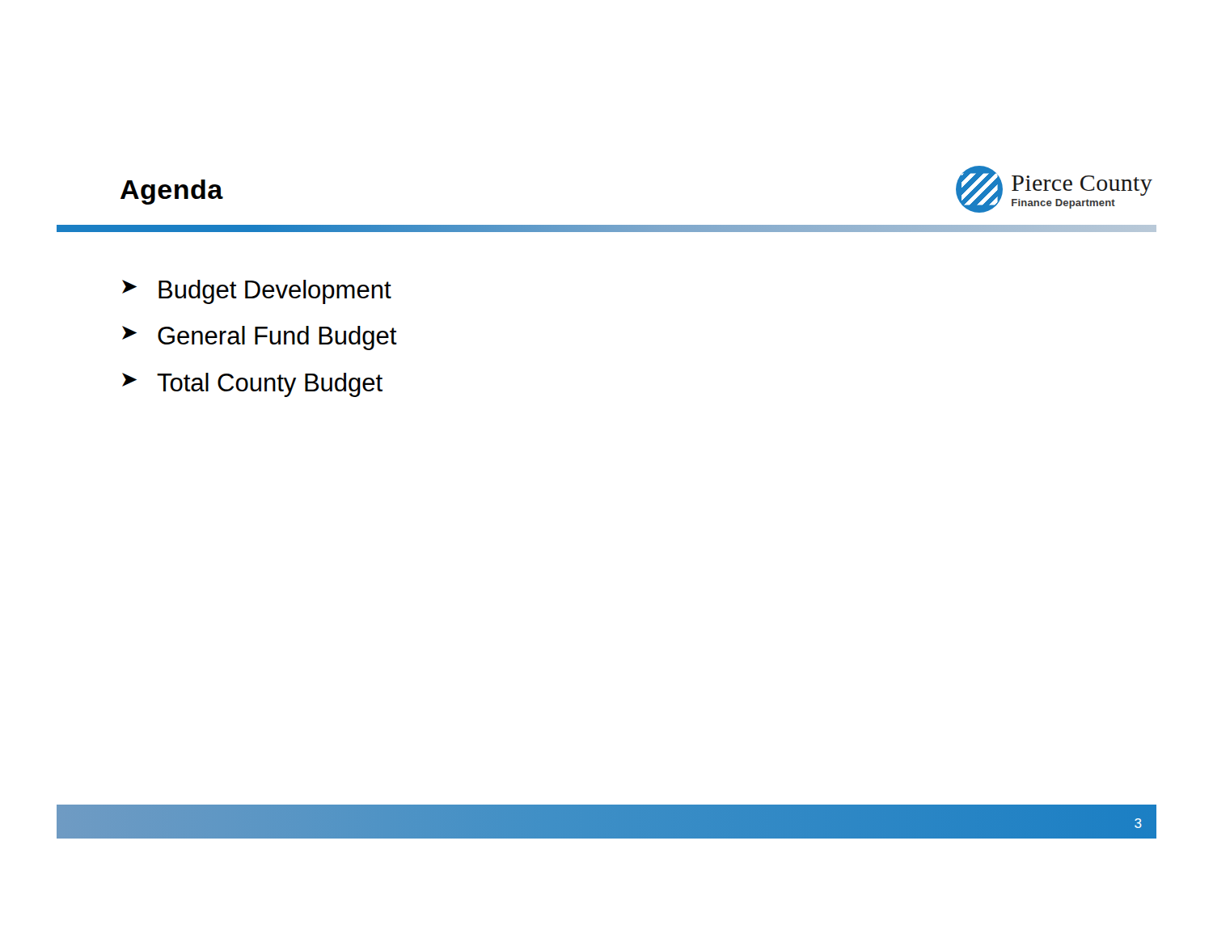Agenda
Pierce County
Finance Department
Budget Development
General Fund Budget
Total County Budget
3